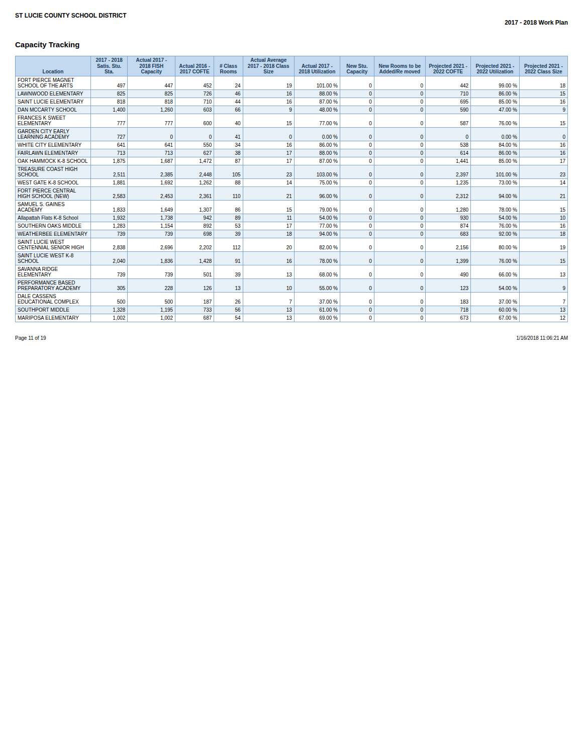ST LUCIE COUNTY SCHOOL DISTRICT
2017 - 2018 Work Plan
Capacity Tracking
| Location | 2017 - 2018 Satis. Stu. Sta. | Actual 2017 - 2018 FISH Capacity | Actual 2016 - 2017 COFTE | # Class Rooms | Actual Average 2017 - 2018 Class Size | Actual 2017 - 2018 Utilization | New Stu. Capacity | New Rooms to be Added/Re moved | Projected 2021 - 2022 COFTE | Projected 2021 - 2022 Utilization | Projected 2021 - 2022 Class Size |
| --- | --- | --- | --- | --- | --- | --- | --- | --- | --- | --- | --- |
| FORT PIERCE MAGNET SCHOOL OF THE ARTS | 497 | 447 | 452 | 24 | 19 | 101.00 % | 0 | 0 | 442 | 99.00 % | 18 |
| LAWNWOOD ELEMENTARY | 825 | 825 | 726 | 46 | 16 | 88.00 % | 0 | 0 | 710 | 86.00 % | 15 |
| SAINT LUCIE ELEMENTARY | 818 | 818 | 710 | 44 | 16 | 87.00 % | 0 | 0 | 695 | 85.00 % | 16 |
| DAN MCCARTY SCHOOL | 1,400 | 1,260 | 603 | 66 | 9 | 48.00 % | 0 | 0 | 590 | 47.00 % | 9 |
| FRANCES K SWEET ELEMENTARY | 777 | 777 | 600 | 40 | 15 | 77.00 % | 0 | 0 | 587 | 76.00 % | 15 |
| GARDEN CITY EARLY LEARNING ACADEMY | 727 | 0 | 0 | 41 | 0 | 0.00 % | 0 | 0 | 0 | 0.00 % | 0 |
| WHITE CITY ELEMENTARY | 641 | 641 | 550 | 34 | 16 | 86.00 % | 0 | 0 | 538 | 84.00 % | 16 |
| FAIRLAWN ELEMENTARY | 713 | 713 | 627 | 38 | 17 | 88.00 % | 0 | 0 | 614 | 86.00 % | 16 |
| OAK HAMMOCK K-8 SCHOOL | 1,875 | 1,687 | 1,472 | 87 | 17 | 87.00 % | 0 | 0 | 1,441 | 85.00 % | 17 |
| TREASURE COAST HIGH SCHOOL | 2,511 | 2,385 | 2,448 | 105 | 23 | 103.00 % | 0 | 0 | 2,397 | 101.00 % | 23 |
| WEST GATE K-8 SCHOOL | 1,881 | 1,692 | 1,262 | 88 | 14 | 75.00 % | 0 | 0 | 1,235 | 73.00 % | 14 |
| FORT PIERCE CENTRAL HIGH SCHOOL (NEW) | 2,583 | 2,453 | 2,361 | 110 | 21 | 96.00 % | 0 | 0 | 2,312 | 94.00 % | 21 |
| SAMUEL S. GAINES ACADEMY | 1,833 | 1,649 | 1,307 | 86 | 15 | 79.00 % | 0 | 0 | 1,280 | 78.00 % | 15 |
| Allapattah Flats K-8 School | 1,932 | 1,738 | 942 | 89 | 11 | 54.00 % | 0 | 0 | 930 | 54.00 % | 10 |
| SOUTHERN OAKS MIDDLE | 1,283 | 1,154 | 892 | 53 | 17 | 77.00 % | 0 | 0 | 874 | 76.00 % | 16 |
| WEATHERBEE ELEMENTARY | 739 | 739 | 698 | 39 | 18 | 94.00 % | 0 | 0 | 683 | 92.00 % | 18 |
| SAINT LUCIE WEST CENTENNIAL SENIOR HIGH | 2,838 | 2,696 | 2,202 | 112 | 20 | 82.00 % | 0 | 0 | 2,156 | 80.00 % | 19 |
| SAINT LUCIE WEST K-8 SCHOOL | 2,040 | 1,836 | 1,428 | 91 | 16 | 78.00 % | 0 | 0 | 1,399 | 76.00 % | 15 |
| SAVANNA RIDGE ELEMENTARY | 739 | 739 | 501 | 39 | 13 | 68.00 % | 0 | 0 | 490 | 66.00 % | 13 |
| PERFORMANCE BASED PREPARATORY ACADEMY | 305 | 228 | 126 | 13 | 10 | 55.00 % | 0 | 0 | 123 | 54.00 % | 9 |
| DALE CASSENS EDUCATIONAL COMPLEX | 500 | 500 | 187 | 26 | 7 | 37.00 % | 0 | 0 | 183 | 37.00 % | 7 |
| SOUTHPORT MIDDLE | 1,328 | 1,195 | 733 | 56 | 13 | 61.00 % | 0 | 0 | 718 | 60.00 % | 13 |
| MARIPOSA ELEMENTARY | 1,002 | 1,002 | 687 | 54 | 13 | 69.00 % | 0 | 0 | 673 | 67.00 % | 12 |
Page 11 of 19
1/16/2018 11:06:21 AM